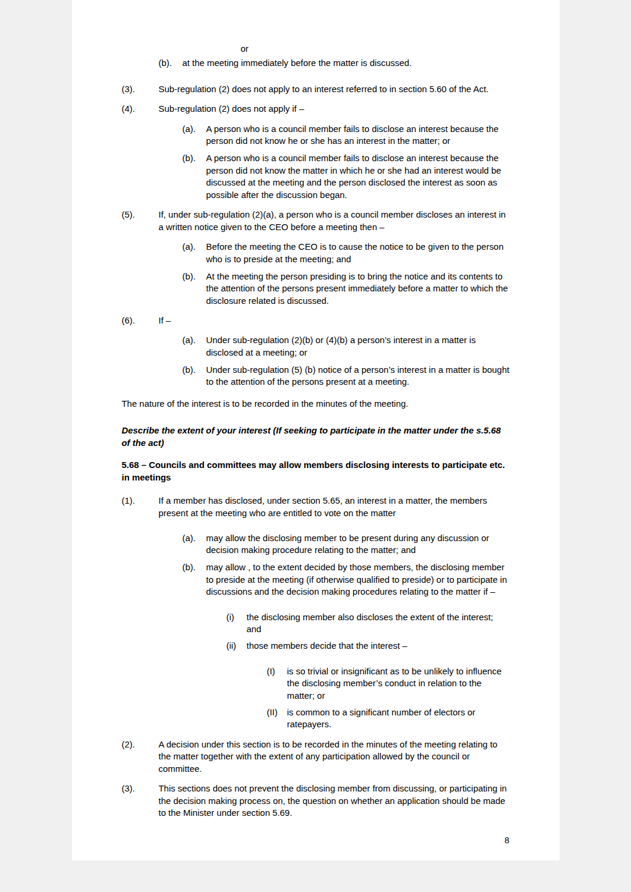or
(b).
at the meeting immediately before the matter is discussed.
(3).
Sub-regulation (2) does not apply to an interest referred to in section 5.60 of the Act.
(4).
Sub-regulation (2) does not apply if –
(a).
A person who is a council member fails to disclose an interest because the person did not know he or she has an interest in the matter; or
(b).
A person who is a council member fails to disclose an interest because the person did not know the matter in which he or she had an interest would be discussed at the meeting and the person disclosed the interest as soon as possible after the discussion began.
(5).
If, under sub-regulation (2)(a), a person who is a council member discloses an interest in a written notice given to the CEO before a meeting then –
(a).
Before the meeting the CEO is to cause the notice to be given to the person who is to preside at the meeting; and
(b).
At the meeting the person presiding is to bring the notice and its contents to the attention of the persons present immediately before a matter to which the disclosure related is discussed.
(6).
If –
(a).
Under sub-regulation (2)(b) or (4)(b) a person’s interest in a matter is disclosed at a meeting; or
(b).
Under sub-regulation (5) (b) notice of a person’s interest in a matter is bought to the attention of the persons present at a meeting.
The nature of the interest is to be recorded in the minutes of the meeting.
Describe the extent of your interest (If seeking to participate in the matter under the s.5.68 of the act)
5.68 – Councils and committees may allow members disclosing interests to participate etc. in meetings
(1).
If a member has disclosed, under section 5.65, an interest in a matter, the members present at the meeting who are entitled to vote on the matter
(a).
may allow the disclosing member to be present during any discussion or decision making procedure relating to the matter; and
(b).
may allow , to the extent decided by those members, the disclosing member to preside at the meeting (if otherwise qualified to preside) or to participate in discussions and the decision making procedures relating to the matter if –
(i)
the disclosing member also discloses the extent of the interest; and
(ii)
those members decide that the interest –
(I)
is so trivial or insignificant as to be unlikely to influence the disclosing member’s conduct in relation to the matter; or
(II)
is common to a significant number of electors or ratepayers.
(2).
A decision under this section is to be recorded in the minutes of the meeting relating to the matter together with the extent of any participation allowed by the council or committee.
(3).
This sections does not prevent the disclosing member from discussing, or participating in the decision making process on, the question on whether an application should be made to the Minister under section 5.69.
8